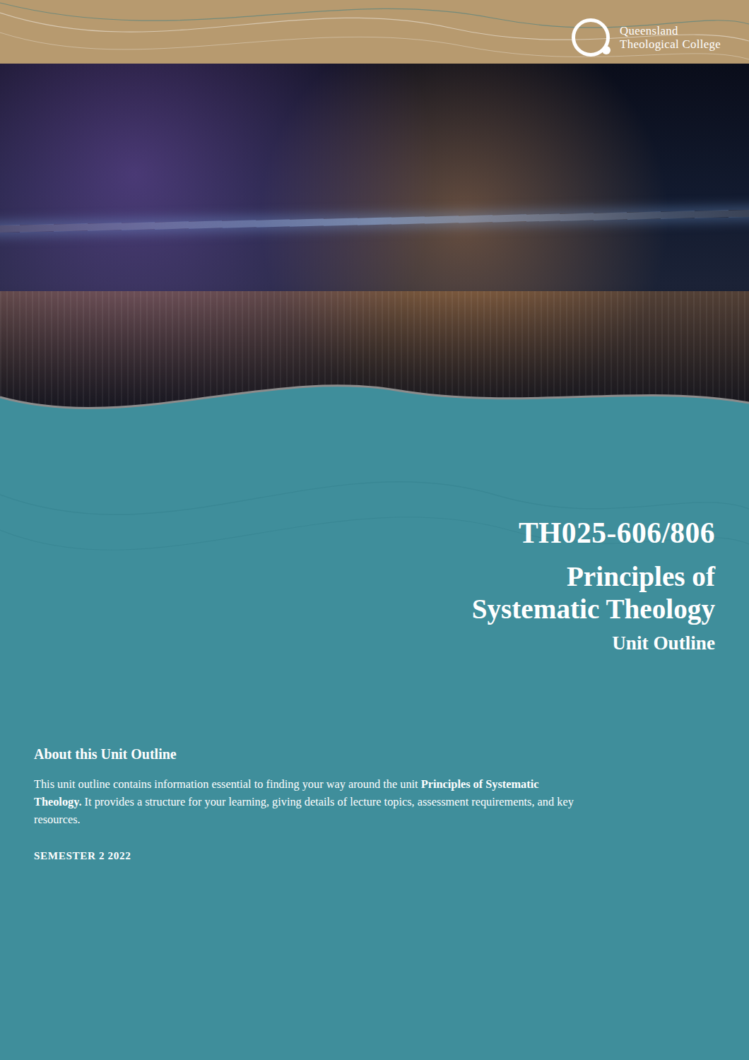Queensland
Theological College
TH025-606/806
Principles of
Systematic Theology
Unit Outline
About this Unit Outline
This unit outline contains information essential to finding your way around the unit Principles of Systematic Theology. It provides a structure for your learning, giving details of lecture topics, assessment requirements, and key resources.
SEMESTER 2 2022